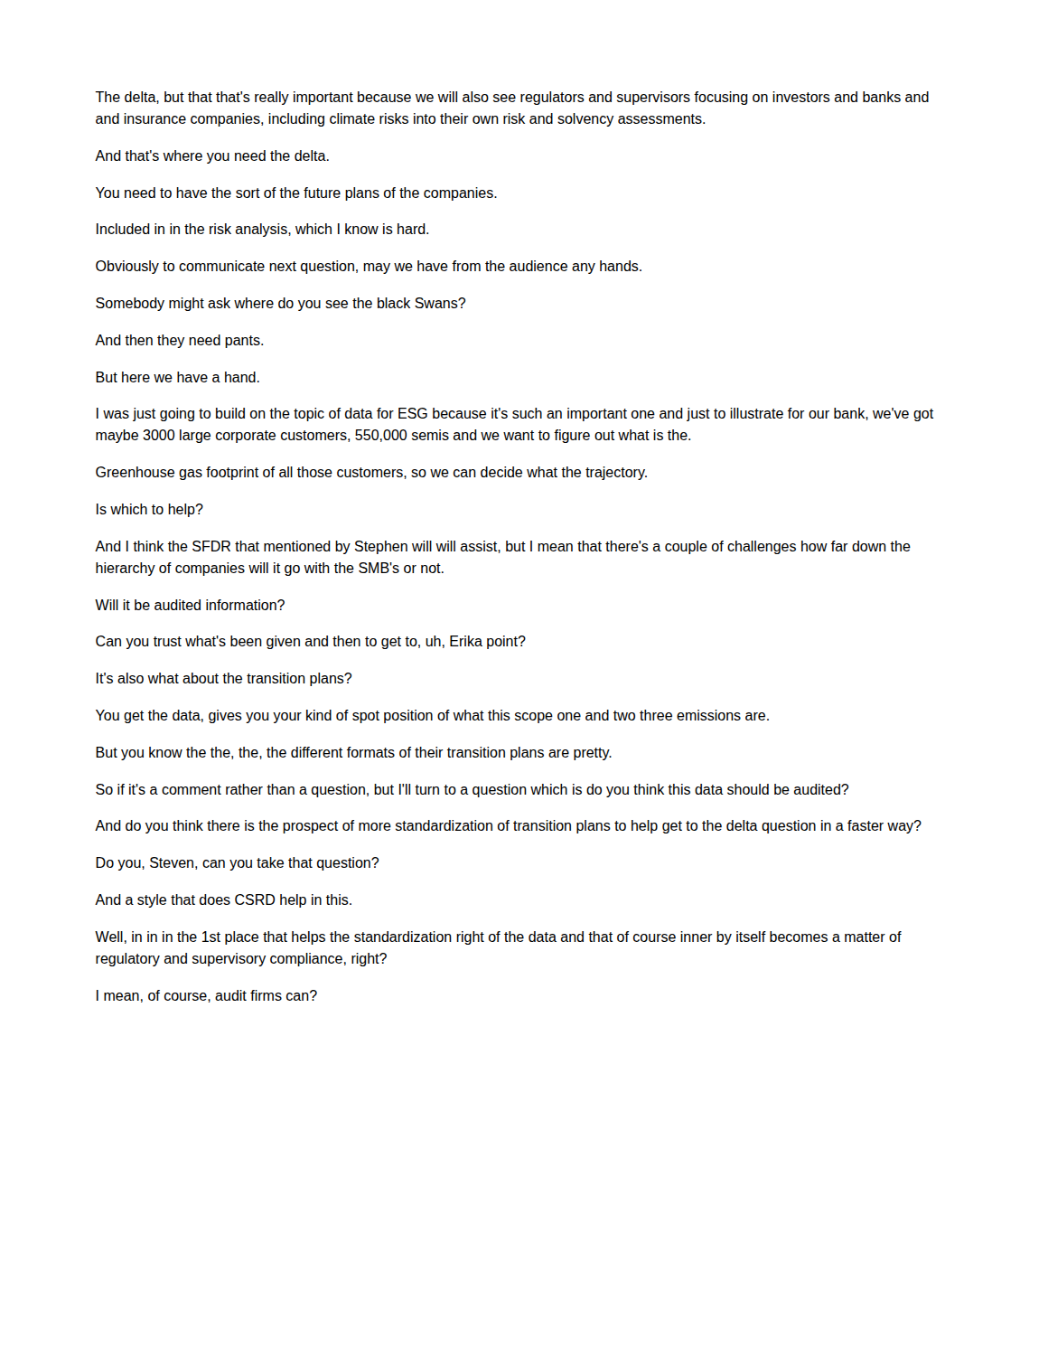The delta, but that that's really important because we will also see regulators and supervisors focusing on investors and banks and and insurance companies, including climate risks into their own risk and solvency assessments.
And that's where you need the delta.
You need to have the sort of the future plans of the companies.
Included in in the risk analysis, which I know is hard.
Obviously to communicate next question, may we have from the audience any hands.
Somebody might ask where do you see the black Swans?
And then they need pants.
But here we have a hand.
I was just going to build on the topic of data for ESG because it's such an important one and just to illustrate for our bank, we've got maybe 3000 large corporate customers, 550,000 semis and we want to figure out what is the.
Greenhouse gas footprint of all those customers, so we can decide what the trajectory.
Is which to help?
And I think the SFDR that mentioned by Stephen will will assist, but I mean that there's a couple of challenges how far down the hierarchy of companies will it go with the SMB's or not.
Will it be audited information?
Can you trust what's been given and then to get to, uh, Erika point?
It's also what about the transition plans?
You get the data, gives you your kind of spot position of what this scope one and two three emissions are.
But you know the the, the, the different formats of their transition plans are pretty.
So if it's a comment rather than a question, but I'll turn to a question which is do you think this data should be audited?
And do you think there is the prospect of more standardization of transition plans to help get to the delta question in a faster way?
Do you, Steven, can you take that question?
And a style that does CSRD help in this.
Well, in in in the 1st place that helps the standardization right of the data and that of course inner by itself becomes a matter of regulatory and supervisory compliance, right?
I mean, of course, audit firms can?